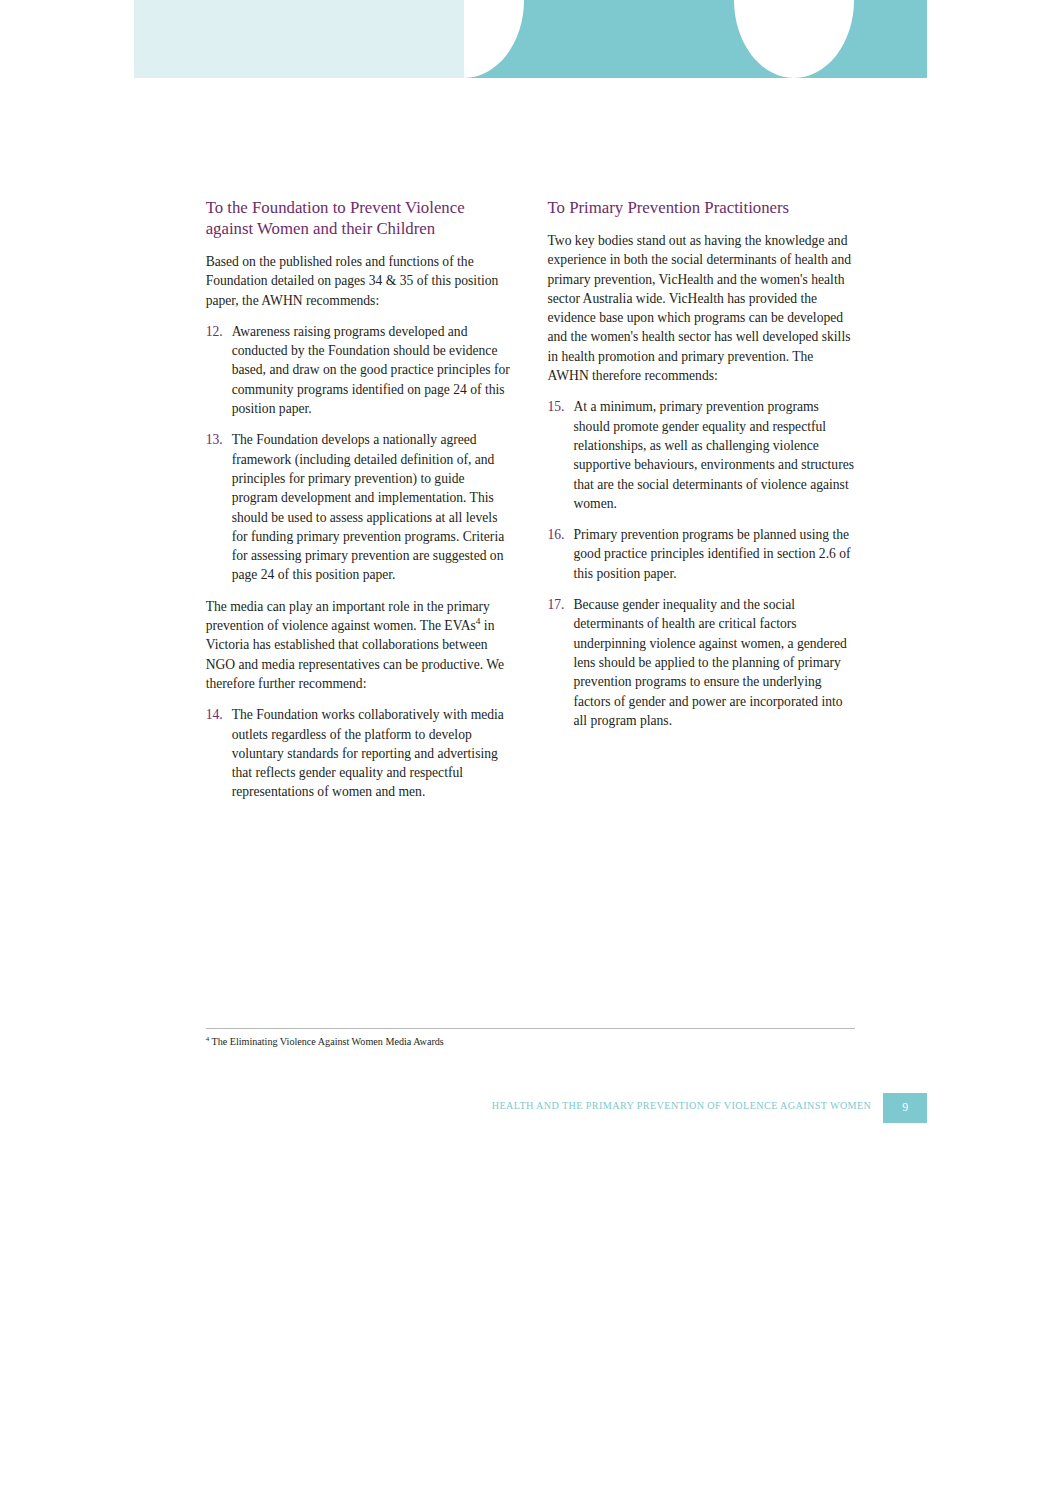To the Foundation to Prevent Violence
against Women and their Children
Based on the published roles and functions of the Foundation detailed on pages 34 & 35 of this position paper, the AWHN recommends:
12. Awareness raising programs developed and conducted by the Foundation should be evidence based, and draw on the good practice principles for community programs identified on page 24 of this position paper.
13. The Foundation develops a nationally agreed framework (including detailed definition of, and principles for primary prevention) to guide program development and implementation. This should be used to assess applications at all levels for funding primary prevention programs. Criteria for assessing primary prevention are suggested on page 24 of this position paper.
The media can play an important role in the primary prevention of violence against women. The EVAs4 in Victoria has established that collaborations between NGO and media representatives can be productive. We therefore further recommend:
14. The Foundation works collaboratively with media outlets regardless of the platform to develop voluntary standards for reporting and advertising that reflects gender equality and respectful representations of women and men.
To Primary Prevention Practitioners
Two key bodies stand out as having the knowledge and experience in both the social determinants of health and primary prevention, VicHealth and the women's health sector Australia wide. VicHealth has provided the evidence base upon which programs can be developed and the women's health sector has well developed skills in health promotion and primary prevention. The AWHN therefore recommends:
15. At a minimum, primary prevention programs should promote gender equality and respectful relationships, as well as challenging violence supportive behaviours, environments and structures that are the social determinants of violence against women.
16. Primary prevention programs be planned using the good practice principles identified in section 2.6 of this position paper.
17. Because gender inequality and the social determinants of health are critical factors underpinning violence against women, a gendered lens should be applied to the planning of primary prevention programs to ensure the underlying factors of gender and power are incorporated into all program plans.
4 The Eliminating Violence Against Women Media Awards
Health and the primary prevention of violence against women
9